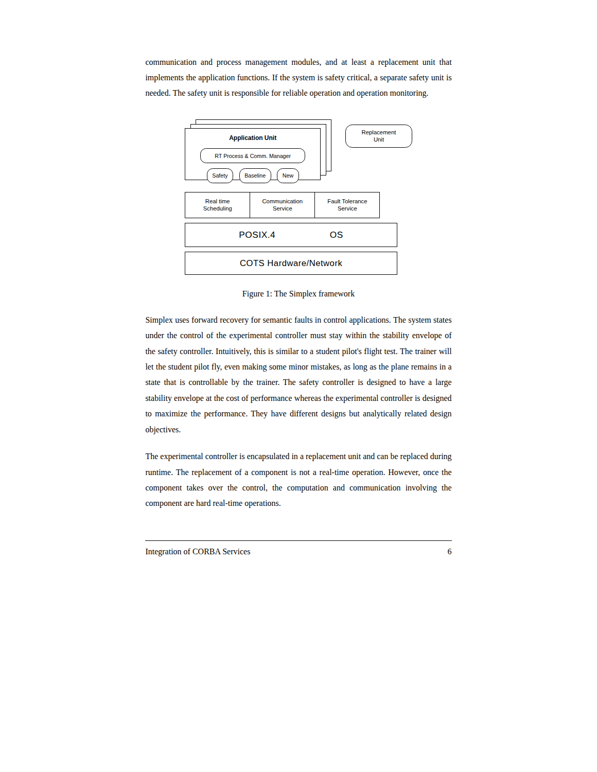communication and process management modules, and at least a replacement unit that implements the application functions. If the system is safety critical, a separate safety unit is needed. The safety unit is responsible for reliable operation and operation monitoring.
Application Unit
RT Process & Comm. Manager
Safety Baseline New
Replacement
Unit
Real time
Scheduling
Communication
Service
Fault Tolerance
Service
POSIX.4 OS
COTS Hardware/Network
Figure 1: The Simplex framework
Simplex uses forward recovery for semantic faults in control applications. The system states under the control of the experimental controller must stay within the stability envelope of the safety controller. Intuitively, this is similar to a student pilot's flight test. The trainer will let the student pilot fly, even making some minor mistakes, as long as the plane remains in a state that is controllable by the trainer. The safety controller is designed to have a large stability envelope at the cost of performance whereas the experimental controller is designed to maximize the performance. They have different designs but analytically related design objectives.
The experimental controller is encapsulated in a replacement unit and can be replaced during runtime. The replacement of a component is not a real-time operation. However, once the component takes over the control, the computation and communication involving the component are hard real-time operations.
Integration of CORBA Services 6